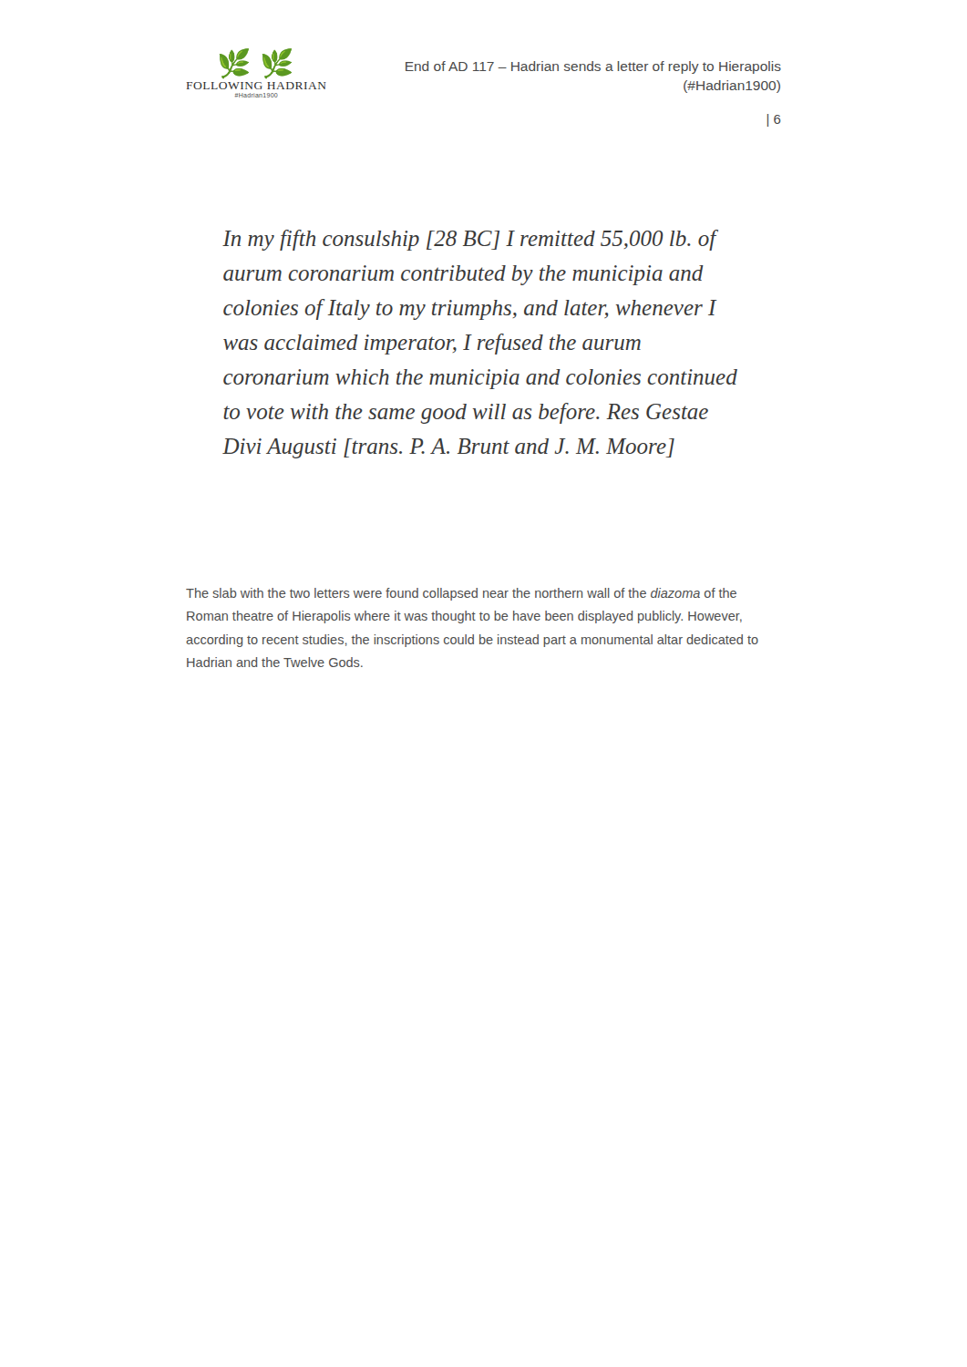🌿 🌿
FOLLOWING HADRIAN
#Hadrian1900
End of AD 117 – Hadrian sends a letter of reply to Hierapolis (#Hadrian1900)
| 6
In my fifth consulship [28 BC] I remitted 55,000 lb. of aurum coronarium contributed by the municipia and colonies of Italy to my triumphs, and later, whenever I was acclaimed imperator, I refused the aurum coronarium which the municipia and colonies continued to vote with the same good will as before. Res Gestae Divi Augusti [trans. P. A. Brunt and J. M. Moore]
The slab with the two letters were found collapsed near the northern wall of the diazoma of the Roman theatre of Hierapolis where it was thought to be have been displayed publicly. However, according to recent studies, the inscriptions could be instead part a monumental altar dedicated to Hadrian and the Twelve Gods.